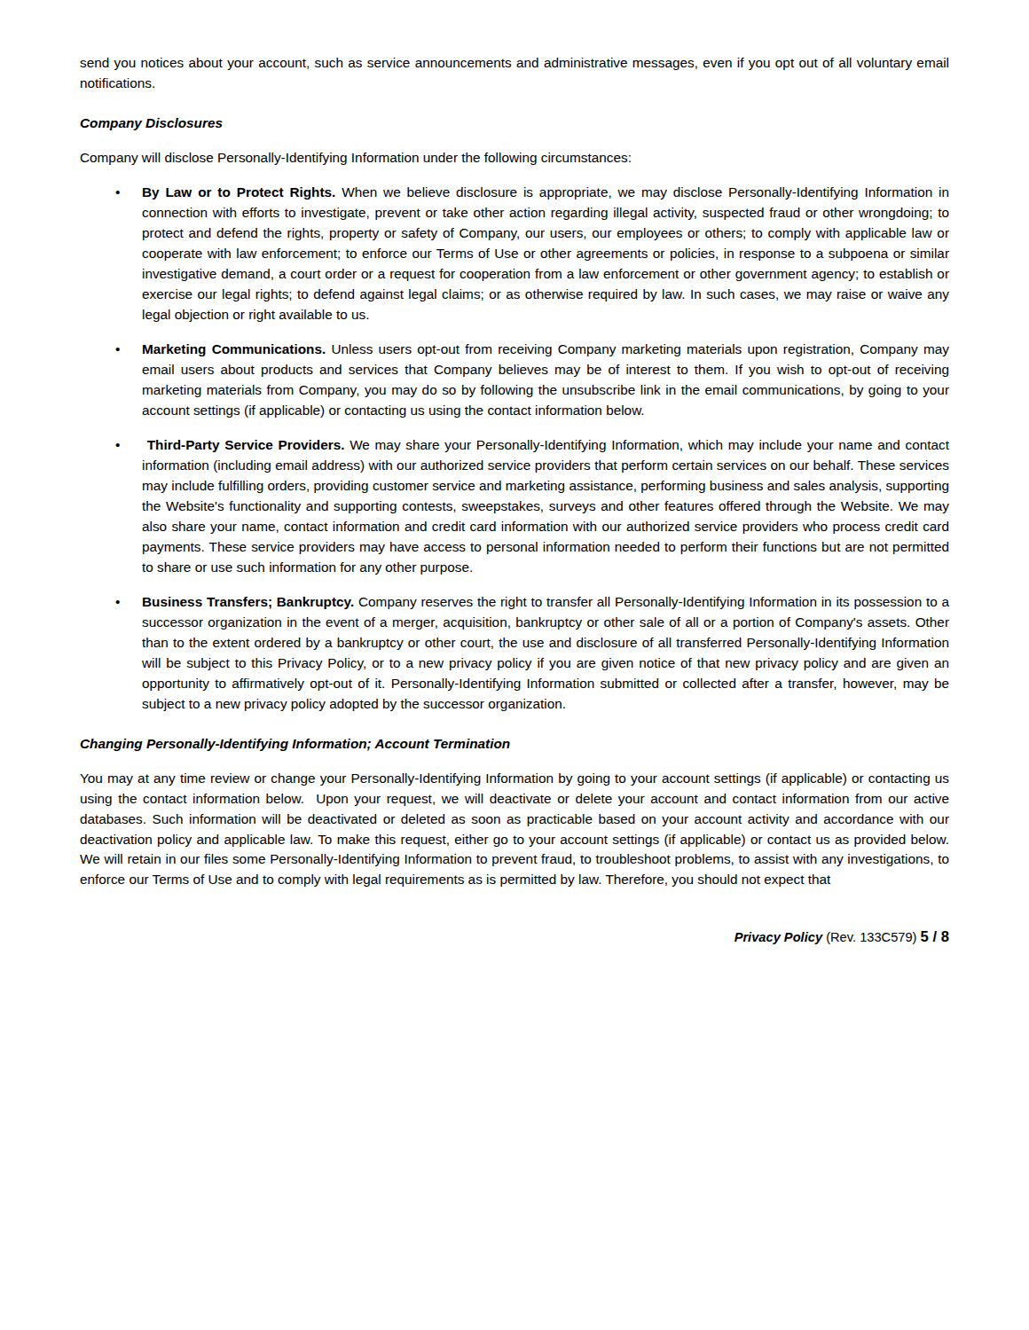send you notices about your account, such as service announcements and administrative messages, even if you opt out of all voluntary email notifications.
Company Disclosures
Company will disclose Personally-Identifying Information under the following circumstances:
By Law or to Protect Rights. When we believe disclosure is appropriate, we may disclose Personally-Identifying Information in connection with efforts to investigate, prevent or take other action regarding illegal activity, suspected fraud or other wrongdoing; to protect and defend the rights, property or safety of Company, our users, our employees or others; to comply with applicable law or cooperate with law enforcement; to enforce our Terms of Use or other agreements or policies, in response to a subpoena or similar investigative demand, a court order or a request for cooperation from a law enforcement or other government agency; to establish or exercise our legal rights; to defend against legal claims; or as otherwise required by law. In such cases, we may raise or waive any legal objection or right available to us.
Marketing Communications. Unless users opt-out from receiving Company marketing materials upon registration, Company may email users about products and services that Company believes may be of interest to them. If you wish to opt-out of receiving marketing materials from Company, you may do so by following the unsubscribe link in the email communications, by going to your account settings (if applicable) or contacting us using the contact information below.
Third-Party Service Providers. We may share your Personally-Identifying Information, which may include your name and contact information (including email address) with our authorized service providers that perform certain services on our behalf. These services may include fulfilling orders, providing customer service and marketing assistance, performing business and sales analysis, supporting the Website's functionality and supporting contests, sweepstakes, surveys and other features offered through the Website. We may also share your name, contact information and credit card information with our authorized service providers who process credit card payments. These service providers may have access to personal information needed to perform their functions but are not permitted to share or use such information for any other purpose.
Business Transfers; Bankruptcy. Company reserves the right to transfer all Personally-Identifying Information in its possession to a successor organization in the event of a merger, acquisition, bankruptcy or other sale of all or a portion of Company's assets. Other than to the extent ordered by a bankruptcy or other court, the use and disclosure of all transferred Personally-Identifying Information will be subject to this Privacy Policy, or to a new privacy policy if you are given notice of that new privacy policy and are given an opportunity to affirmatively opt-out of it. Personally-Identifying Information submitted or collected after a transfer, however, may be subject to a new privacy policy adopted by the successor organization.
Changing Personally-Identifying Information; Account Termination
You may at any time review or change your Personally-Identifying Information by going to your account settings (if applicable) or contacting us using the contact information below. Upon your request, we will deactivate or delete your account and contact information from our active databases. Such information will be deactivated or deleted as soon as practicable based on your account activity and accordance with our deactivation policy and applicable law. To make this request, either go to your account settings (if applicable) or contact us as provided below. We will retain in our files some Personally-Identifying Information to prevent fraud, to troubleshoot problems, to assist with any investigations, to enforce our Terms of Use and to comply with legal requirements as is permitted by law. Therefore, you should not expect that
Privacy Policy (Rev. 133C579) 5 / 8